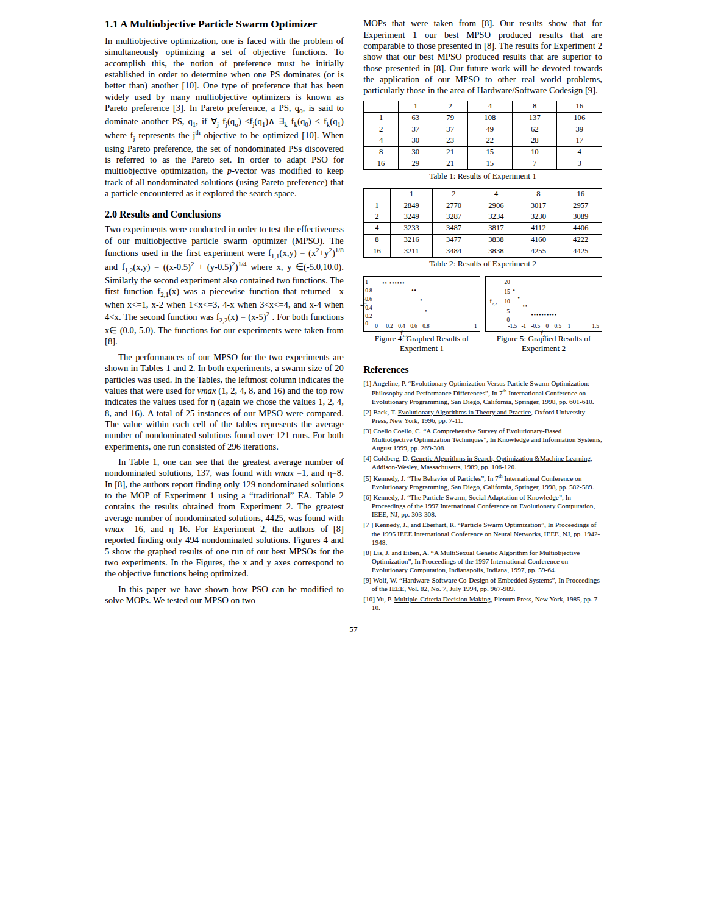1.1 A Multiobjective Particle Swarm Optimizer
In multiobjective optimization, one is faced with the problem of simultaneously optimizing a set of objective functions. To accomplish this, the notion of preference must be initially established in order to determine when one PS dominates (or is better than) another [10]. One type of preference that has been widely used by many multiobjective optimizers is known as Pareto preference [3]. In Pareto preference, a PS, q0, is said to dominate another PS, q1, if ∀j fj(qo) ≤fj(q1)∧ ∃k fk(q0) < fk(q1) where fj represents the jth objective to be optimized [10]. When using Pareto preference, the set of nondominated PSs discovered is referred to as the Pareto set. In order to adapt PSO for multiobjective optimization, the p-vector was modified to keep track of all nondominated solutions (using Pareto preference) that a particle encountered as it explored the search space.
2.0 Results and Conclusions
Two experiments were conducted in order to test the effectiveness of our multiobjective particle swarm optimizer (MPSO). The functions used in the first experiment were f1,1(x,y) = (x2+y2)1/8 and f1,2(x,y) = ((x-0.5)2 + (y-0.5)2)1/4 where x, y ∈(-5.0,10.0). Similarly the second experiment also contained two functions. The first function f2,1(x) was a piecewise function that returned –x when x<=1, x-2 when 1<x<=3, 4-x when 3<x<=4, and x-4 when 4<x. The second function was f2,2(x) = (x-5)2 . For both functions x∈ (0.0, 5.0). The functions for our experiments were taken from [8].
The performances of our MPSO for the two experiments are shown in Tables 1 and 2. In both experiments, a swarm size of 20 particles was used. In the Tables, the leftmost column indicates the values that were used for vmax (1, 2, 4, 8, and 16) and the top row indicates the values used for η (again we chose the values 1, 2, 4, 8, and 16). A total of 25 instances of our MPSO were compared. The value within each cell of the tables represents the average number of nondominated solutions found over 121 runs. For both experiments, one run consisted of 296 iterations.
In Table 1, one can see that the greatest average number of nondominated solutions, 137, was found with vmax =1, and η=8. In [8], the authors report finding only 129 nondominated solutions to the MOP of Experiment 1 using a “traditional” EA. Table 2 contains the results obtained from Experiment 2. The greatest average number of nondominated solutions, 4425, was found with vmax =16, and η=16. For Experiment 2, the authors of [8] reported finding only 494 nondominated solutions. Figures 4 and 5 show the graphed results of one run of our best MPSOs for the two experiments. In the Figures, the x and y axes correspond to the objective functions being optimized.
In this paper we have shown how PSO can be modified to solve MOPs. We tested our MPSO on two
MOPs that were taken from [8]. Our results show that for Experiment 1 our best MPSO produced results that are comparable to those presented in [8]. The results for Experiment 2 show that our best MPSO produced results that are superior to those presented in [8]. Our future work will be devoted towards the application of our MPSO to other real world problems, particularly those in the area of Hardware/Software Codesign [9].
| | 1 | 2 | 4 | 8 | 16 |
| --- | --- | --- | --- | --- | --- |
| 1 | 63 | 79 | 108 | 137 | 106 |
| 2 | 37 | 37 | 49 | 62 | 39 |
| 4 | 30 | 23 | 22 | 28 | 17 |
| 8 | 30 | 21 | 15 | 10 | 4 |
| 16 | 29 | 21 | 15 | 7 | 3 |
Table 1: Results of Experiment 1
| | 1 | 2 | 4 | 8 | 16 |
| --- | --- | --- | --- | --- | --- |
| 1 | 2849 | 2770 | 2906 | 3017 | 2957 |
| 2 | 3249 | 3287 | 3234 | 3230 | 3089 |
| 4 | 3233 | 3487 | 3817 | 4112 | 4406 |
| 8 | 3216 | 3477 | 3838 | 4160 | 4222 |
| 16 | 3211 | 3484 | 3838 | 4255 | 4425 |
Table 2: Results of Experiment 2
1 0.8 0.6 0.4 0.2 0 f1,2 •• •••••• •• • • 0 0.2 0.4 0.6 0.8 1 f1,1
20 15 10 5 0 f2,2 • • •• •••••••••• -1.5 -1 -0.5 0 0.5 1 1.5 f2,1
Figure 4: Graphed Results of Experiment 1
Figure 5: Graphed Results of Experiment 2
References
[1] Angeline, P. “Evolutionary Optimization Versus Particle Swarm Optimization: Philosophy and Performance Differences”, In 7th International Conference on Evolutionary Programming, San Diego, California, Springer, 1998, pp. 601-610.
[2] Back, T. Evolutionary Algorithms in Theory and Practice, Oxford University Press, New York, 1996, pp. 7-11.
[3] Coello Coello, C. “A Comprehensive Survey of Evolutionary-Based Multiobjective Optimization Techniques”, In Knowledge and Information Systems, August 1999, pp. 269-308.
[4] Goldberg, D. Genetic Algorithms in Search, Optimization &Machine Learning, Addison-Wesley, Massachusetts, 1989, pp. 106-120.
[5] Kennedy, J. “The Behavior of Particles”, In 7th International Conference on Evolutionary Programming, San Diego, California, Springer, 1998, pp. 582-589.
[6] Kennedy, J. “The Particle Swarm, Social Adaptation of Knowledge”, In Proceedings of the 1997 International Conference on Evolutionary Computation, IEEE, NJ, pp. 303-308.
[7 ] Kennedy, J., and Eberhart, R. “Particle Swarm Optimization”, In Proceedings of the 1995 IEEE International Conference on Neural Networks, IEEE, NJ, pp. 1942-1948.
[8] Lis, J. and Eiben, A. “A MultiSexual Genetic Algorithm for Multiobjective Optimization”, In Proceedings of the 1997 International Conference on Evolutionary Computation, Indianapolis, Indiana, 1997, pp. 59-64.
[9] Wolf, W. “Hardware-Software Co-Design of Embedded Systems”, In Proceedings of the IEEE, Vol. 82, No. 7, July 1994, pp. 967-989.
[10] Yu, P. Multiple-Criteria Decision Making, Plenum Press, New York, 1985, pp. 7-10.
57